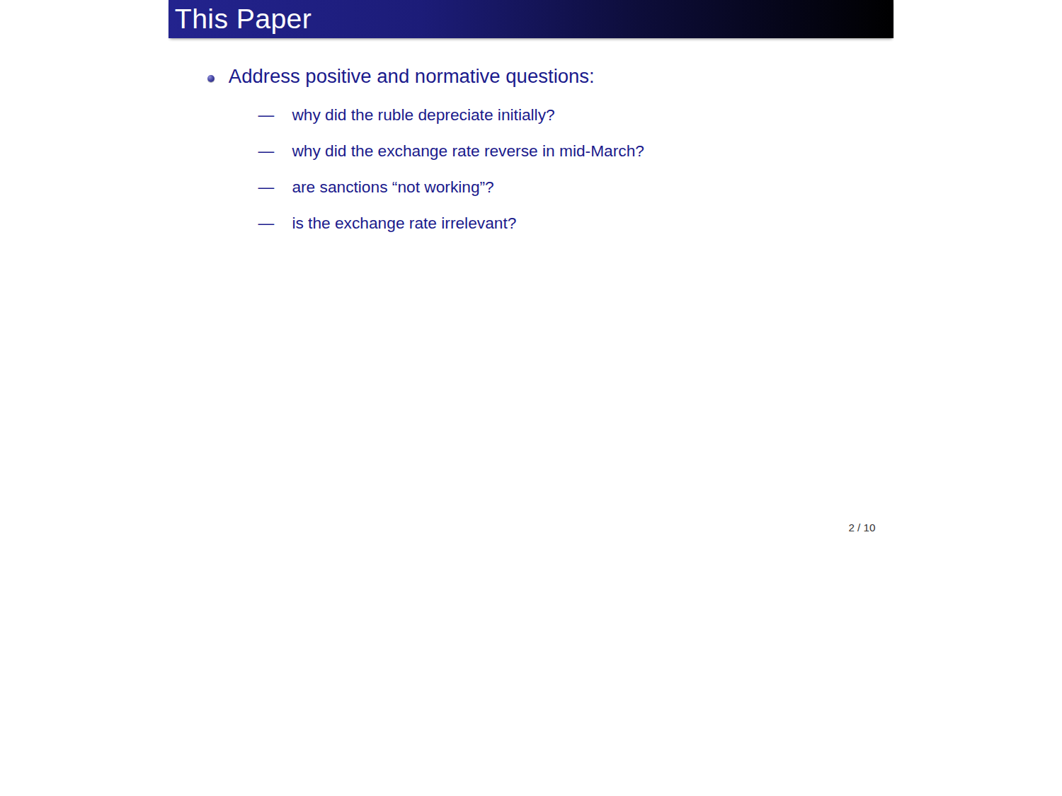This Paper
Address positive and normative questions:
why did the ruble depreciate initially?
why did the exchange rate reverse in mid-March?
are sanctions “not working”?
is the exchange rate irrelevant?
2 / 10